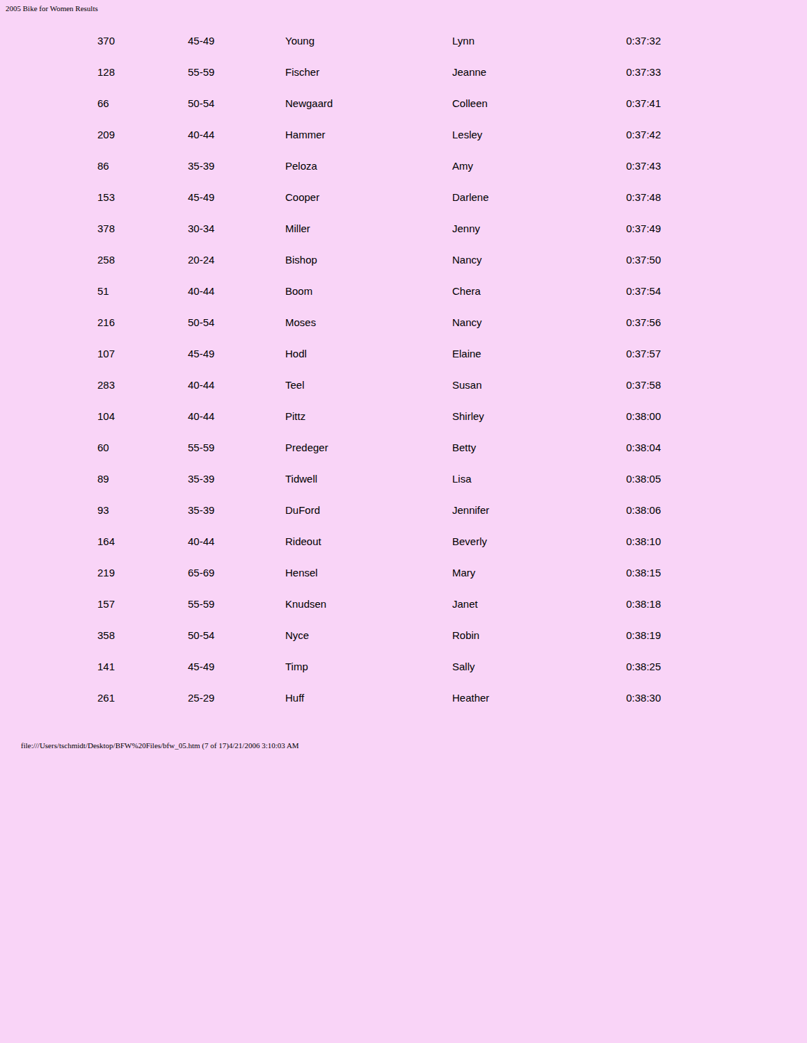2005 Bike for Women Results
| 370 | 45-49 | Young | Lynn | 0:37:32 |
| 128 | 55-59 | Fischer | Jeanne | 0:37:33 |
| 66 | 50-54 | Newgaard | Colleen | 0:37:41 |
| 209 | 40-44 | Hammer | Lesley | 0:37:42 |
| 86 | 35-39 | Peloza | Amy | 0:37:43 |
| 153 | 45-49 | Cooper | Darlene | 0:37:48 |
| 378 | 30-34 | Miller | Jenny | 0:37:49 |
| 258 | 20-24 | Bishop | Nancy | 0:37:50 |
| 51 | 40-44 | Boom | Chera | 0:37:54 |
| 216 | 50-54 | Moses | Nancy | 0:37:56 |
| 107 | 45-49 | Hodl | Elaine | 0:37:57 |
| 283 | 40-44 | Teel | Susan | 0:37:58 |
| 104 | 40-44 | Pittz | Shirley | 0:38:00 |
| 60 | 55-59 | Predeger | Betty | 0:38:04 |
| 89 | 35-39 | Tidwell | Lisa | 0:38:05 |
| 93 | 35-39 | DuFord | Jennifer | 0:38:06 |
| 164 | 40-44 | Rideout | Beverly | 0:38:10 |
| 219 | 65-69 | Hensel | Mary | 0:38:15 |
| 157 | 55-59 | Knudsen | Janet | 0:38:18 |
| 358 | 50-54 | Nyce | Robin | 0:38:19 |
| 141 | 45-49 | Timp | Sally | 0:38:25 |
| 261 | 25-29 | Huff | Heather | 0:38:30 |
file:///Users/tschmidt/Desktop/BFW%20Files/bfw_05.htm (7 of 17)4/21/2006 3:10:03 AM